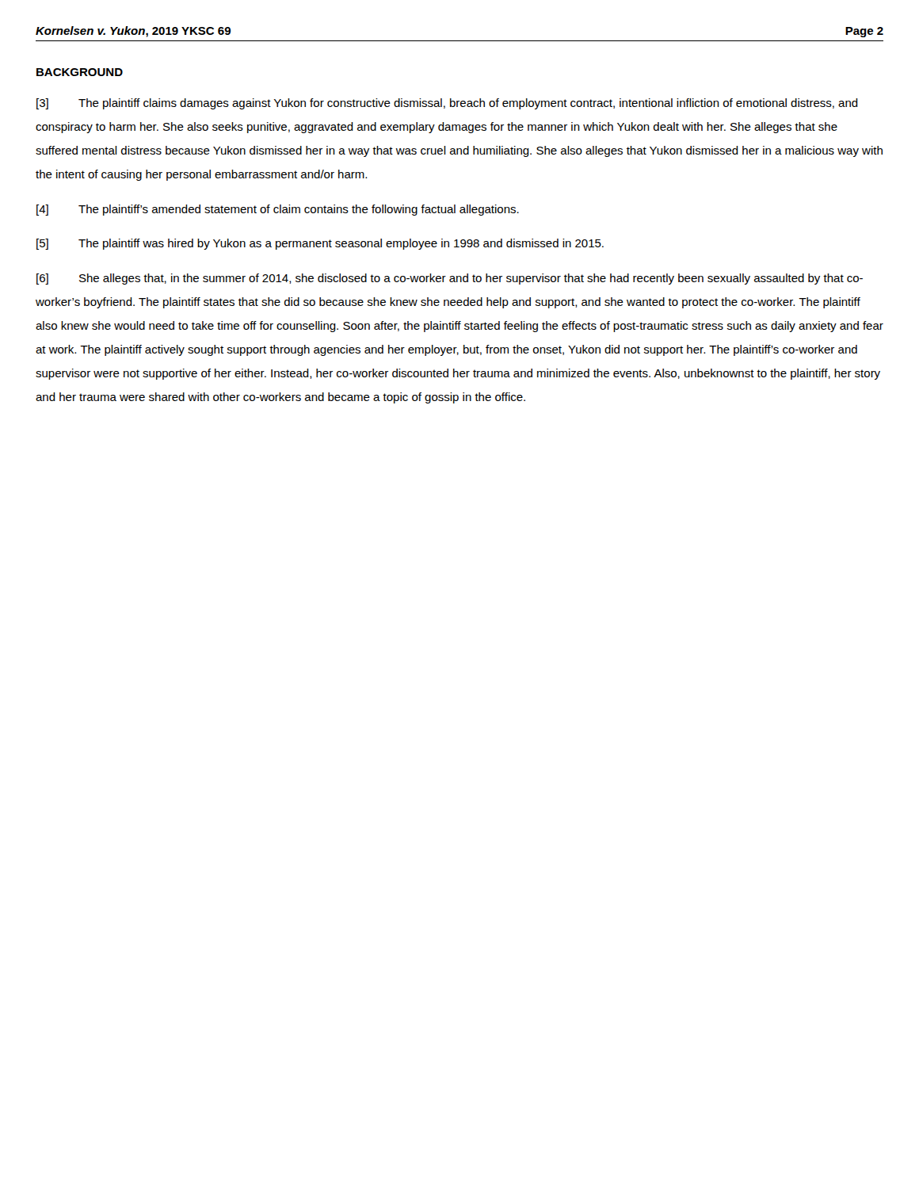Kornelsen v. Yukon, 2019 YKSC 69 Page 2
BACKGROUND
[3] The plaintiff claims damages against Yukon for constructive dismissal, breach of employment contract, intentional infliction of emotional distress, and conspiracy to harm her. She also seeks punitive, aggravated and exemplary damages for the manner in which Yukon dealt with her. She alleges that she suffered mental distress because Yukon dismissed her in a way that was cruel and humiliating. She also alleges that Yukon dismissed her in a malicious way with the intent of causing her personal embarrassment and/or harm.
[4] The plaintiff’s amended statement of claim contains the following factual allegations.
[5] The plaintiff was hired by Yukon as a permanent seasonal employee in 1998 and dismissed in 2015.
[6] She alleges that, in the summer of 2014, she disclosed to a co-worker and to her supervisor that she had recently been sexually assaulted by that co-worker’s boyfriend. The plaintiff states that she did so because she knew she needed help and support, and she wanted to protect the co-worker. The plaintiff also knew she would need to take time off for counselling. Soon after, the plaintiff started feeling the effects of post-traumatic stress such as daily anxiety and fear at work. The plaintiff actively sought support through agencies and her employer, but, from the onset, Yukon did not support her. The plaintiff’s co-worker and supervisor were not supportive of her either. Instead, her co-worker discounted her trauma and minimized the events. Also, unbeknownst to the plaintiff, her story and her trauma were shared with other co-workers and became a topic of gossip in the office.